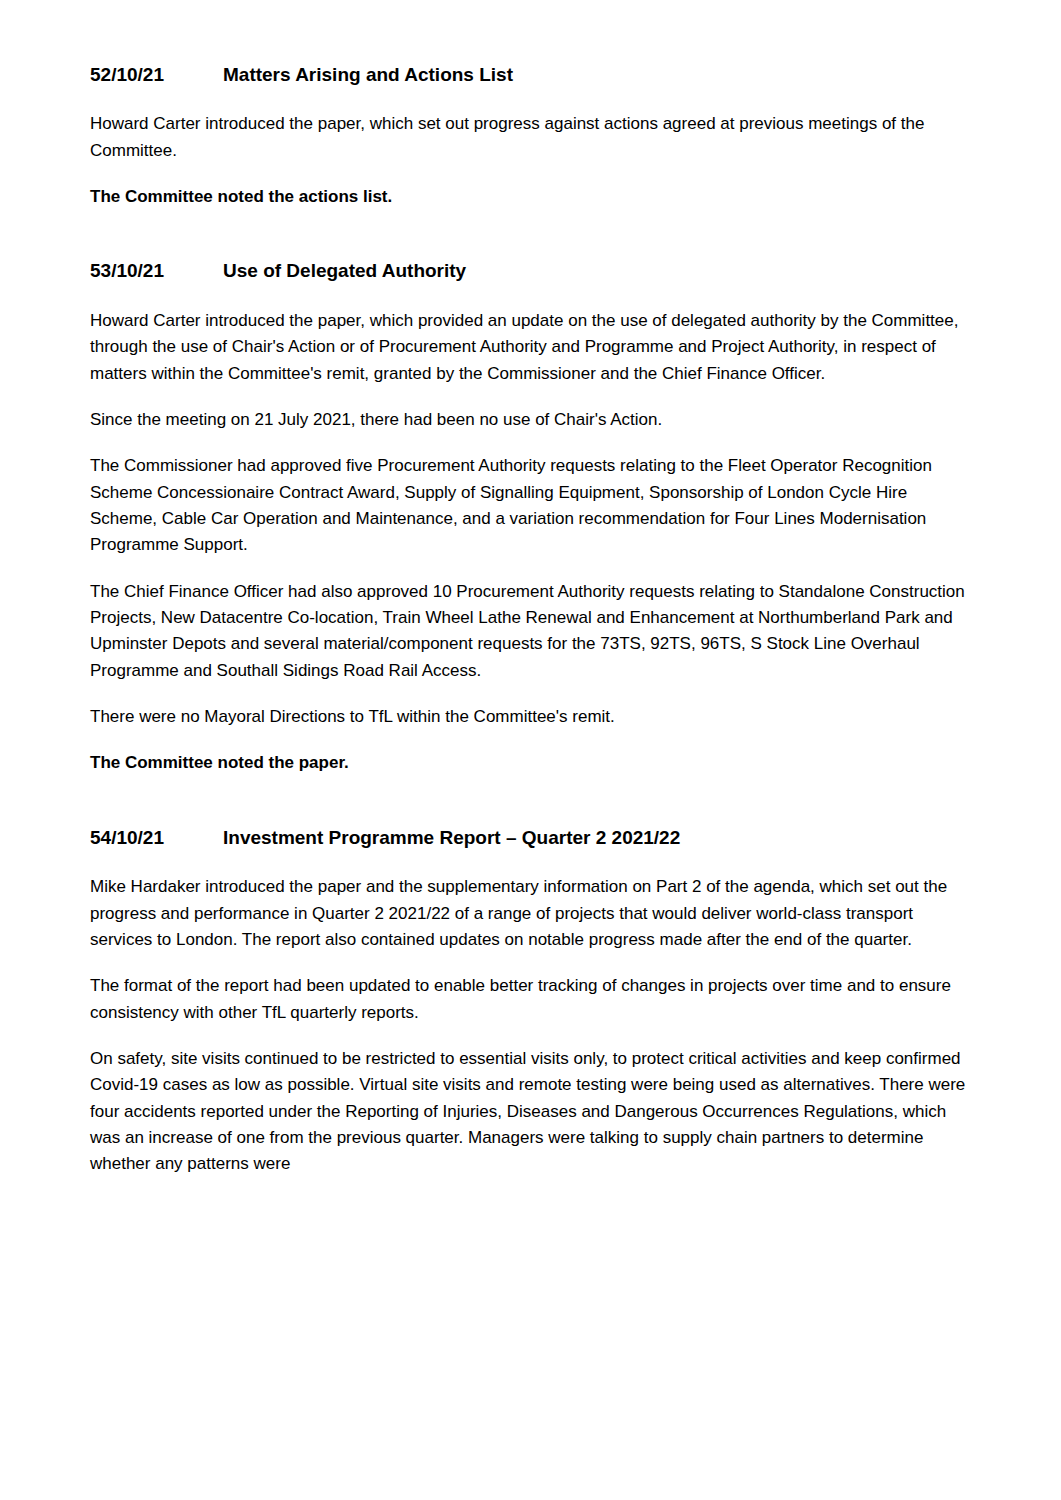52/10/21 Matters Arising and Actions List
Howard Carter introduced the paper, which set out progress against actions agreed at previous meetings of the Committee.
The Committee noted the actions list.
53/10/21 Use of Delegated Authority
Howard Carter introduced the paper, which provided an update on the use of delegated authority by the Committee, through the use of Chair's Action or of Procurement Authority and Programme and Project Authority, in respect of matters within the Committee's remit, granted by the Commissioner and the Chief Finance Officer.
Since the meeting on 21 July 2021, there had been no use of Chair's Action.
The Commissioner had approved five Procurement Authority requests relating to the Fleet Operator Recognition Scheme Concessionaire Contract Award, Supply of Signalling Equipment, Sponsorship of London Cycle Hire Scheme, Cable Car Operation and Maintenance, and a variation recommendation for Four Lines Modernisation Programme Support.
The Chief Finance Officer had also approved 10 Procurement Authority requests relating to Standalone Construction Projects, New Datacentre Co-location, Train Wheel Lathe Renewal and Enhancement at Northumberland Park and Upminster Depots and several material/component requests for the 73TS, 92TS, 96TS, S Stock Line Overhaul Programme and Southall Sidings Road Rail Access.
There were no Mayoral Directions to TfL within the Committee's remit.
The Committee noted the paper.
54/10/21 Investment Programme Report – Quarter 2 2021/22
Mike Hardaker introduced the paper and the supplementary information on Part 2 of the agenda, which set out the progress and performance in Quarter 2 2021/22 of a range of projects that would deliver world-class transport services to London. The report also contained updates on notable progress made after the end of the quarter.
The format of the report had been updated to enable better tracking of changes in projects over time and to ensure consistency with other TfL quarterly reports.
On safety, site visits continued to be restricted to essential visits only, to protect critical activities and keep confirmed Covid-19 cases as low as possible. Virtual site visits and remote testing were being used as alternatives. There were four accidents reported under the Reporting of Injuries, Diseases and Dangerous Occurrences Regulations, which was an increase of one from the previous quarter. Managers were talking to supply chain partners to determine whether any patterns were